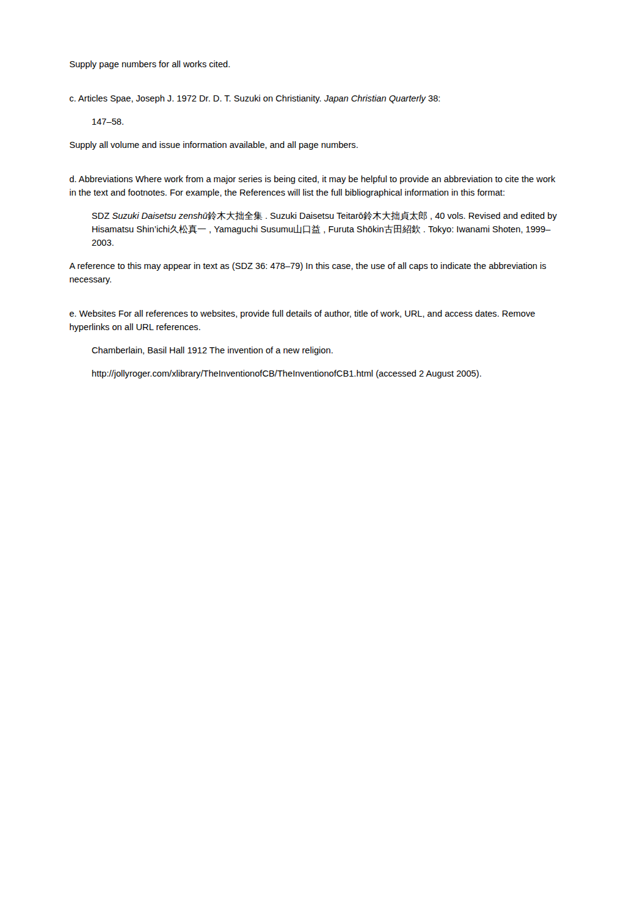Supply page numbers for all works cited.
c. Articles Spae, Joseph J. 1972 Dr. D. T. Suzuki on Christianity. Japan Christian Quarterly 38:
147–58.
Supply all volume and issue information available, and all page numbers.
d. Abbreviations Where work from a major series is being cited, it may be helpful to provide an abbreviation to cite the work in the text and footnotes. For example, the References will list the full bibliographical information in this format:
SDZ Suzuki Daisetsu zenshū鈴木大拙全集 . Suzuki Daisetsu Teitarō鈴木大拙貞太郎 , 40 vols. Revised and edited by Hisamatsu Shin’ichi久松真一 , Yamaguchi Susumu山口益 , Furuta Shōkin古田紹欽 . Tokyo: Iwanami Shoten, 1999–2003.
A reference to this may appear in text as (SDZ 36: 478–79) In this case, the use of all caps to indicate the abbreviation is necessary.
e. Websites For all references to websites, provide full details of author, title of work, URL, and access dates. Remove hyperlinks on all URL references.
Chamberlain, Basil Hall 1912 The invention of a new religion.
http://jollyroger.com/xlibrary/TheInventionofCB/TheInventionofCB1.html (accessed 2 August 2005).